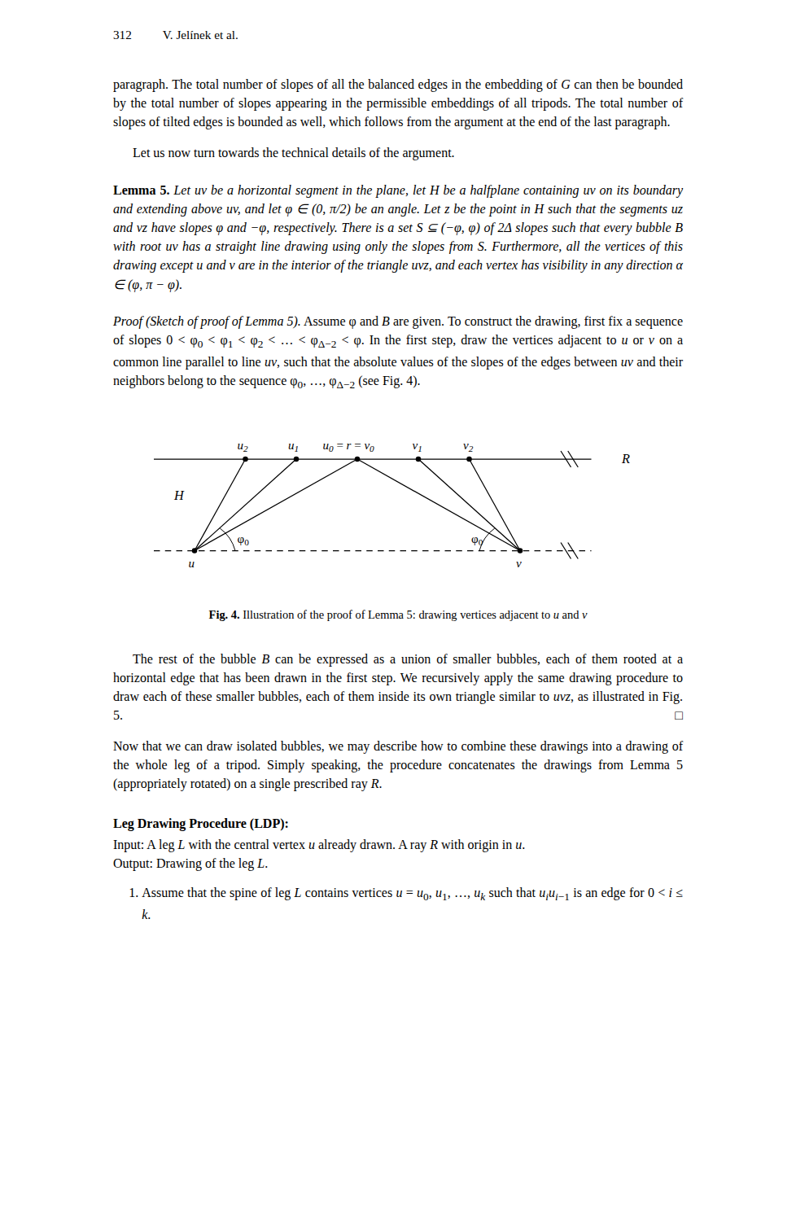312 V. Jelínek et al.
paragraph. The total number of slopes of all the balanced edges in the embedding of G can then be bounded by the total number of slopes appearing in the permissible embeddings of all tripods. The total number of slopes of tilted edges is bounded as well, which follows from the argument at the end of the last paragraph.
Let us now turn towards the technical details of the argument.
Lemma 5. Let uv be a horizontal segment in the plane, let H be a halfplane containing uv on its boundary and extending above uv, and let φ ∈ (0, π/2) be an angle. Let z be the point in H such that the segments uz and vz have slopes φ and −φ, respectively. There is a set S ⊆ (−φ, φ) of 2Δ slopes such that every bubble B with root uv has a straight line drawing using only the slopes from S. Furthermore, all the vertices of this drawing except u and v are in the interior of the triangle uvz, and each vertex has visibility in any direction α ∈ (φ, π − φ).
Proof (Sketch of proof of Lemma 5). Assume φ and B are given. To construct the drawing, first fix a sequence of slopes 0 < φ0 < φ1 < φ2 < … < φΔ−2 < φ. In the first step, draw the vertices adjacent to u or v on a common line parallel to line uv, such that the absolute values of the slopes of the edges between uv and their neighbors belong to the sequence φ0, …, φΔ−2 (see Fig. 4).
R u2 u1 u0 = r = v0 v1 v2 u v H φ0 φ0
Fig. 4. Illustration of the proof of Lemma 5: drawing vertices adjacent to u and v
The rest of the bubble B can be expressed as a union of smaller bubbles, each of them rooted at a horizontal edge that has been drawn in the first step. We recursively apply the same drawing procedure to draw each of these smaller bubbles, each of them inside its own triangle similar to uvz, as illustrated in Fig. 5. □
Now that we can draw isolated bubbles, we may describe how to combine these drawings into a drawing of the whole leg of a tripod. Simply speaking, the procedure concatenates the drawings from Lemma 5 (appropriately rotated) on a single prescribed ray R.
Leg Drawing Procedure (LDP):
Input: A leg L with the central vertex u already drawn. A ray R with origin in u.
Output: Drawing of the leg L.
Assume that the spine of leg L contains vertices u = u0, u1, …, uk such that uiui−1 is an edge for 0 < i ≤ k.